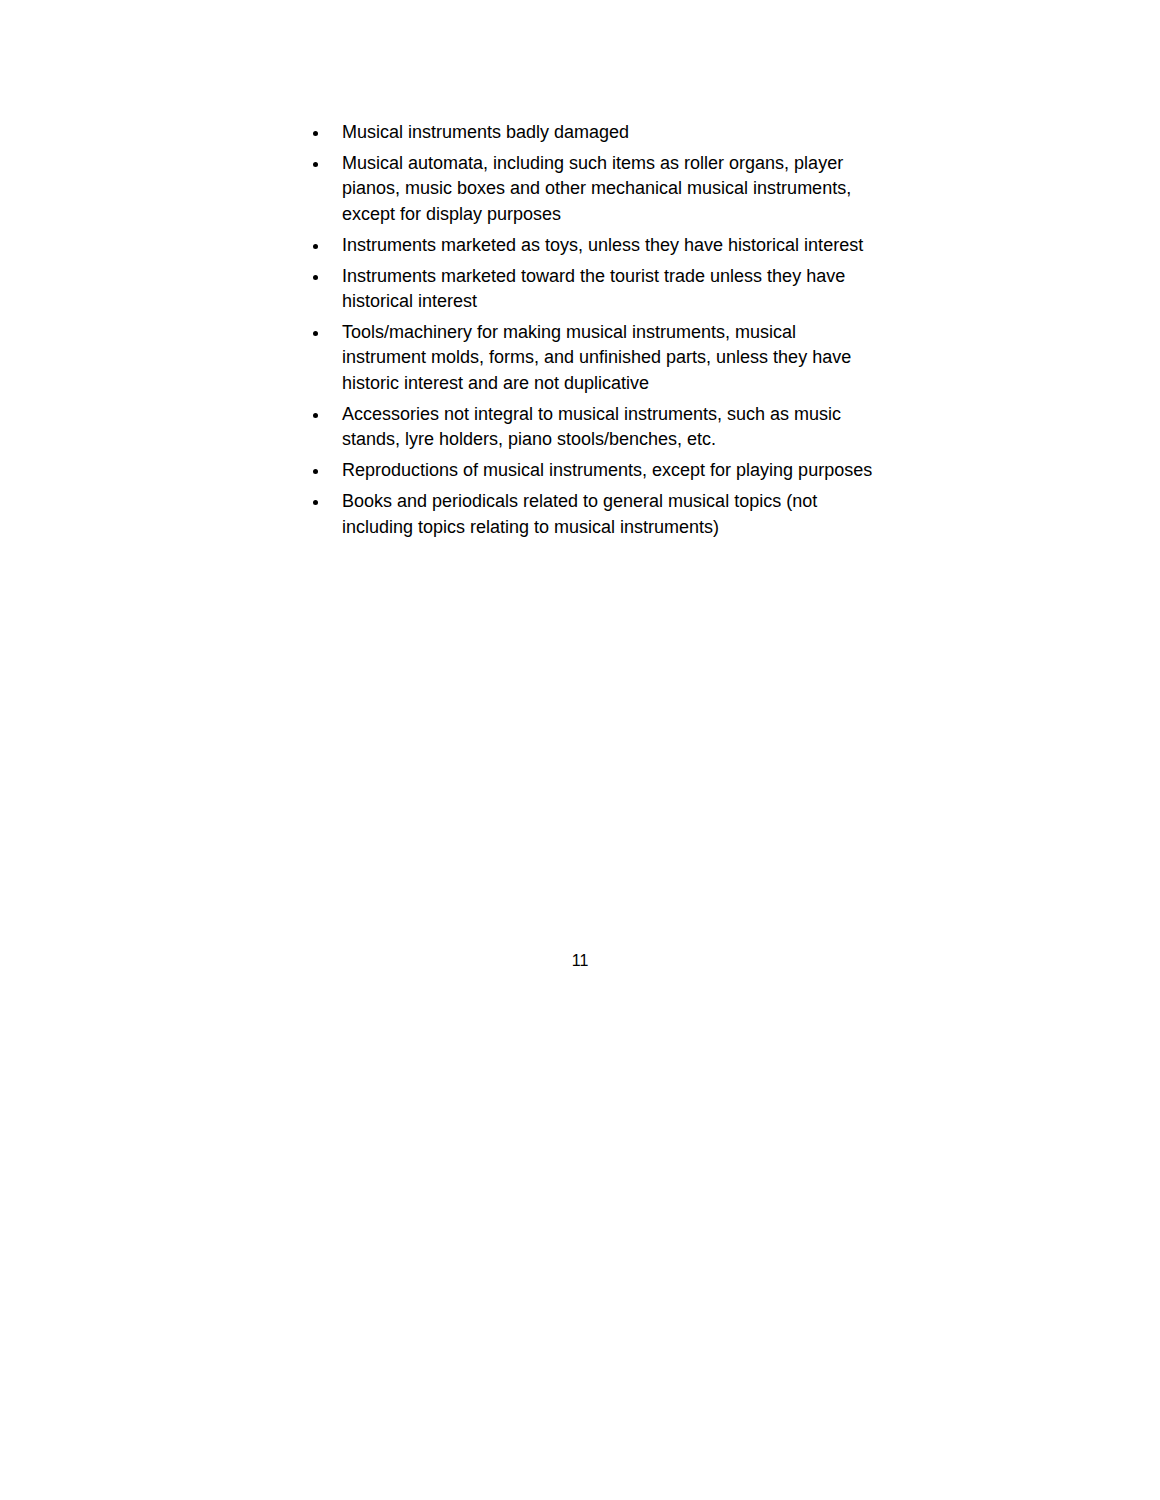Musical instruments badly damaged
Musical automata, including such items as roller organs, player pianos, music boxes and other mechanical musical instruments, except for display purposes
Instruments marketed as toys, unless they have historical interest
Instruments marketed toward the tourist trade unless they have historical interest
Tools/machinery for making musical instruments, musical instrument molds, forms, and unfinished parts, unless they have historic interest and are not duplicative
Accessories not integral to musical instruments, such as music stands, lyre holders, piano stools/benches, etc.
Reproductions of musical instruments, except for playing purposes
Books and periodicals related to general musical topics (not including topics relating to musical instruments)
11